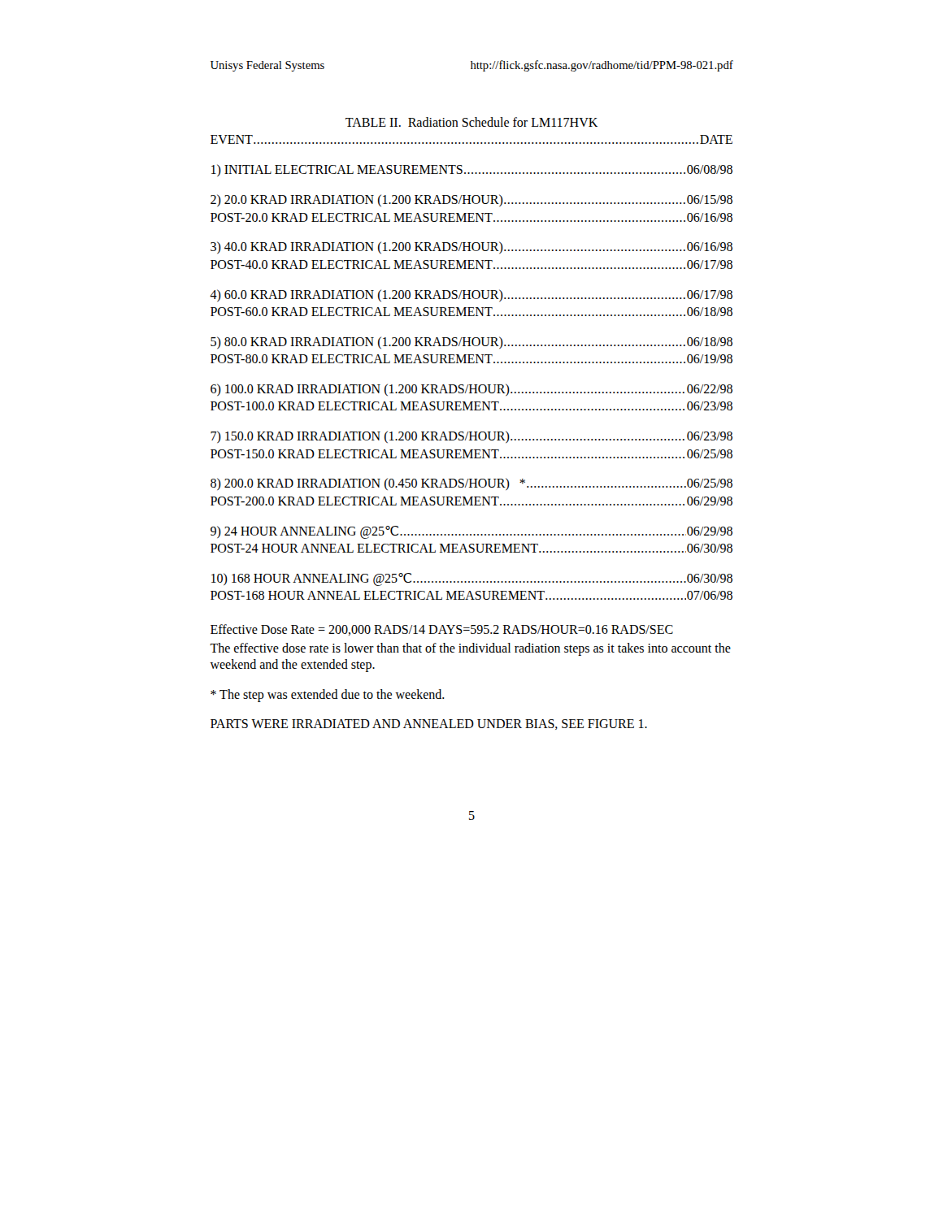Unisys Federal Systems
http://flick.gsfc.nasa.gov/radhome/tid/PPM-98-021.pdf
TABLE II. Radiation Schedule for LM117HVK
EVENT .................................................................................................................................................................. DATE
1) INITIAL ELECTRICAL MEASUREMENTS ......................................................................................... 06/08/98
2) 20.0 KRAD IRRADIATION (1.200 KRADS/HOUR) ............................................................................. 06/15/98
POST-20.0 KRAD ELECTRICAL MEASUREMENT ................................................................................ 06/16/98
3) 40.0 KRAD IRRADIATION (1.200 KRADS/HOUR) ............................................................................. 06/16/98
POST-40.0 KRAD ELECTRICAL MEASUREMENT ................................................................................ 06/17/98
4) 60.0 KRAD IRRADIATION (1.200 KRADS/HOUR) ............................................................................. 06/17/98
POST-60.0 KRAD ELECTRICAL MEASUREMENT ................................................................................ 06/18/98
5) 80.0 KRAD IRRADIATION (1.200 KRADS/HOUR) ............................................................................. 06/18/98
POST-80.0 KRAD ELECTRICAL MEASUREMENT ................................................................................ 06/19/98
6) 100.0 KRAD IRRADIATION (1.200 KRADS/HOUR) ........................................................................... 06/22/98
POST-100.0 KRAD ELECTRICAL MEASUREMENT .............................................................................. 06/23/98
7) 150.0 KRAD IRRADIATION (1.200 KRADS/HOUR) ........................................................................... 06/23/98
POST-150.0 KRAD ELECTRICAL MEASUREMENT .............................................................................. 06/25/98
8) 200.0 KRAD IRRADIATION (0.450 KRADS/HOUR) * ..................................................................... 06/25/98
POST-200.0 KRAD ELECTRICAL MEASUREMENT .............................................................................. 06/29/98
9) 24 HOUR ANNEALING @25℃ ......................................................................................................... 06/29/98
POST-24 HOUR ANNEAL ELECTRICAL MEASUREMENT ................................................................. 06/30/98
10) 168 HOUR ANNEALING @25℃ ..................................................................................................... 06/30/98
POST-168 HOUR ANNEAL ELECTRICAL MEASUREMENT ............................................................... 07/06/98
Effective Dose Rate = 200,000 RADS/14 DAYS=595.2 RADS/HOUR=0.16 RADS/SEC
The effective dose rate is lower than that of the individual radiation steps as it takes into account the weekend and the extended step.
* The step was extended due to the weekend.
PARTS WERE IRRADIATED AND ANNEALED UNDER BIAS, SEE FIGURE 1.
5